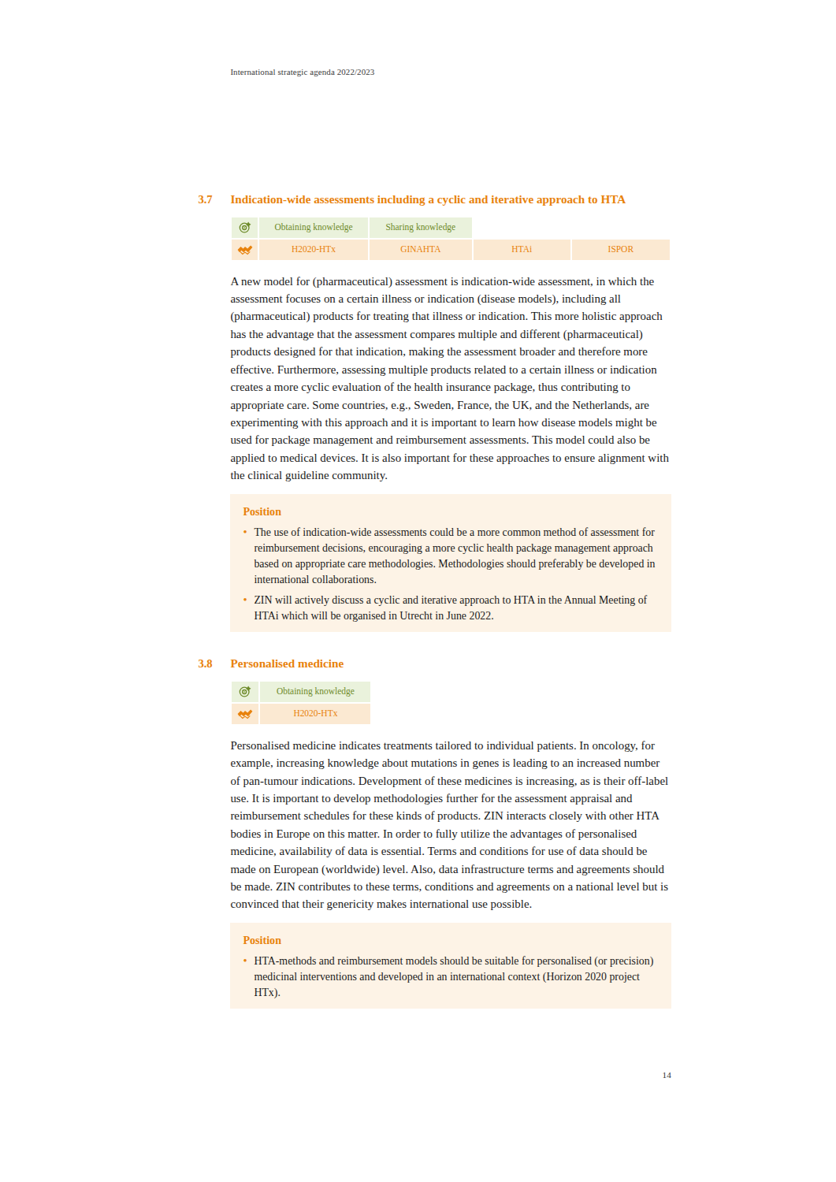International strategic agenda 2022/2023
3.7
Indication-wide assessments including a cyclic and iterative approach to HTA
| | Obtaining knowledge | Sharing knowledge |
| | H2020-HTx | GINAHTA | HTAi | ISPOR |
A new model for (pharmaceutical) assessment is indication-wide assessment, in which the assessment focuses on a certain illness or indication (disease models), including all (pharmaceutical) products for treating that illness or indication. This more holistic approach has the advantage that the assessment compares multiple and different (pharmaceutical) products designed for that indication, making the assessment broader and therefore more effective. Furthermore, assessing multiple products related to a certain illness or indication creates a more cyclic evaluation of the health insurance package, thus contributing to appropriate care. Some countries, e.g., Sweden, France, the UK, and the Netherlands, are experimenting with this approach and it is important to learn how disease models might be used for package management and reimbursement assessments. This model could also be applied to medical devices. It is also important for these approaches to ensure alignment with the clinical guideline community.
Position
The use of indication-wide assessments could be a more common method of assessment for reimbursement decisions, encouraging a more cyclic health package management approach based on appropriate care methodologies. Methodologies should preferably be developed in international collaborations.
ZIN will actively discuss a cyclic and iterative approach to HTA in the Annual Meeting of HTAi which will be organised in Utrecht in June 2022.
3.8
Personalised medicine
| | Obtaining knowledge |
| | H2020-HTx |
Personalised medicine indicates treatments tailored to individual patients. In oncology, for example, increasing knowledge about mutations in genes is leading to an increased number of pan-tumour indications. Development of these medicines is increasing, as is their off-label use. It is important to develop methodologies further for the assessment appraisal and reimbursement schedules for these kinds of products. ZIN interacts closely with other HTA bodies in Europe on this matter. In order to fully utilize the advantages of personalised medicine, availability of data is essential. Terms and conditions for use of data should be made on European (worldwide) level. Also, data infrastructure terms and agreements should be made. ZIN contributes to these terms, conditions and agreements on a national level but is convinced that their genericity makes international use possible.
Position
HTA-methods and reimbursement models should be suitable for personalised (or precision) medicinal interventions and developed in an international context (Horizon 2020 project HTx).
14